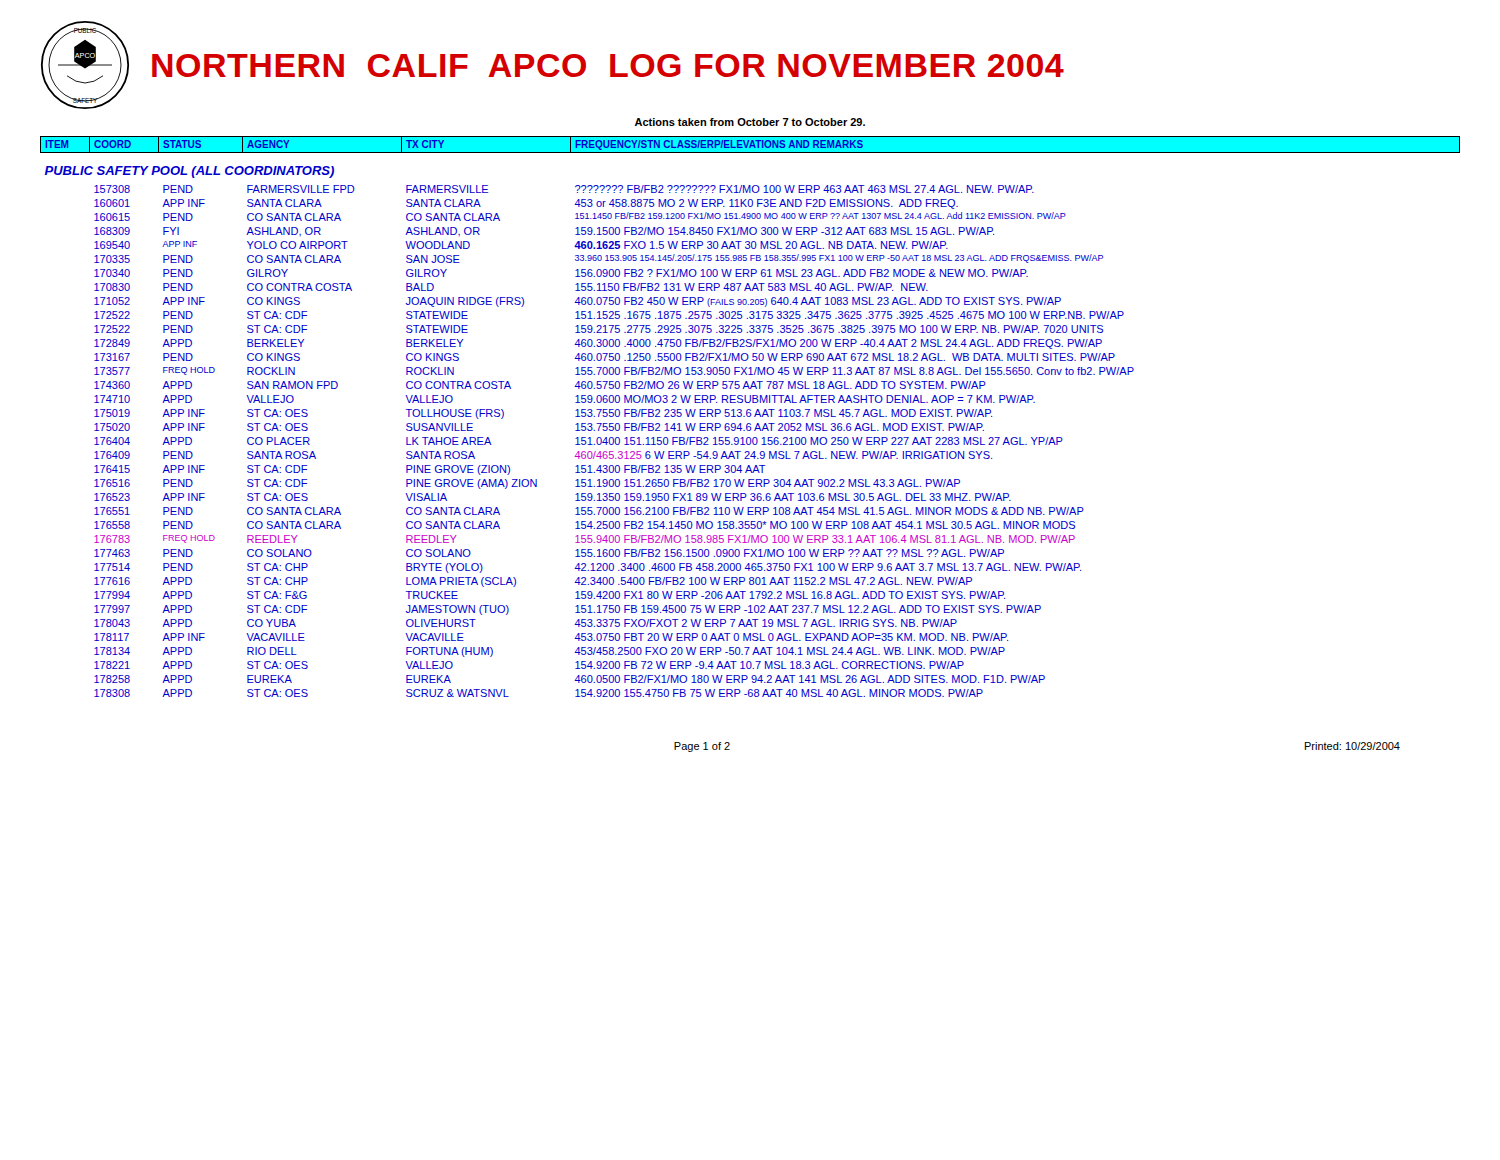PUBLIC SAFETY APCO
NORTHERN CALIF APCO LOG FOR NOVEMBER 2004
Actions taken from October 7 to October 29.
| ITEM | COORD | STATUS | AGENCY | TX CITY | FREQUENCY/STN CLASS/ERP/ELEVATIONS AND REMARKS |
| --- | --- | --- | --- | --- | --- |
| PUBLIC SAFETY POOL (ALL COORDINATORS) |
| | 157308 | PEND | FARMERSVILLE FPD | FARMERSVILLE | ???????? FB/FB2 ???????? FX1/MO 100 W ERP 463 AAT 463 MSL 27.4 AGL. NEW. PW/AP. |
| | 160601 | APP INF | SANTA CLARA | SANTA CLARA | 453 or 458.8875 MO 2 W ERP. 11K0 F3E AND F2D EMISSIONS. ADD FREQ. |
| | 160615 | PEND | CO SANTA CLARA | CO SANTA CLARA | 151.1450 FB/FB2 159.1200 FX1/MO 151.4900 MO 400 W ERP ?? AAT 1307 MSL 24.4 AGL. Add 11K2 EMISSION. PW/AP |
| | 168309 | FYI | ASHLAND, OR | ASHLAND, OR | 159.1500 FB2/MO 154.8450 FX1/MO 300 W ERP -312 AAT 683 MSL 15 AGL. PW/AP. |
| | 169540 | APP INF | YOLO CO AIRPORT | WOODLAND | 460.1625 FXO 1.5 W ERP 30 AAT 30 MSL 20 AGL. NB DATA. NEW. PW/AP. |
| | 170335 | PEND | CO SANTA CLARA | SAN JOSE | 33.960 153.905 154.145/.205/.175 155.985 FB 158.355/.995 FX1 100 W ERP -50 AAT 18 MSL 23 AGL. ADD FRQS&EMISS. PW/AP |
| | 170340 | PEND | GILROY | GILROY | 156.0900 FB2 ? FX1/MO 100 W ERP 61 MSL 23 AGL. ADD FB2 MODE & NEW MO. PW/AP. |
| | 170830 | PEND | CO CONTRA COSTA | BALD | 155.1150 FB/FB2 131 W ERP 487 AAT 583 MSL 40 AGL. PW/AP. NEW. |
| | 171052 | APP INF | CO KINGS | JOAQUIN RIDGE (FRS) | 460.0750 FB2 450 W ERP (FAILS 90.205) 640.4 AAT 1083 MSL 23 AGL. ADD TO EXIST SYS. PW/AP |
| | 172522 | PEND | ST CA: CDF | STATEWIDE | 151.1525 .1675 .1875 .2575 .3025 .3175 3325 .3475 .3625 .3775 .3925 .4525 .4675 MO 100 W ERP.NB. PW/AP |
| | 172522 | PEND | ST CA: CDF | STATEWIDE | 159.2175 .2775 .2925 .3075 .3225 .3375 .3525 .3675 .3825 .3975 MO 100 W ERP. NB. PW/AP. 7020 UNITS |
| | 172849 | APPD | BERKELEY | BERKELEY | 460.3000 .4000 .4750 FB/FB2/FB2S/FX1/MO 200 W ERP -40.4 AAT 2 MSL 24.4 AGL. ADD FREQS. PW/AP |
| | 173167 | PEND | CO KINGS | CO KINGS | 460.0750 .1250 .5500 FB2/FX1/MO 50 W ERP 690 AAT 672 MSL 18.2 AGL. WB DATA. MULTI SITES. PW/AP |
| | 173577 | FREQ HOLD | ROCKLIN | ROCKLIN | 155.7000 FB/FB2/MO 153.9050 FX1/MO 45 W ERP 11.3 AAT 87 MSL 8.8 AGL. Del 155.5650. Conv to fb2. PW/AP |
| | 174360 | APPD | SAN RAMON FPD | CO CONTRA COSTA | 460.5750 FB2/MO 26 W ERP 575 AAT 787 MSL 18 AGL. ADD TO SYSTEM. PW/AP |
| | 174710 | APPD | VALLEJO | VALLEJO | 159.0600 MO/MO3 2 W ERP. RESUBMITTAL AFTER AASHTO DENIAL. AOP = 7 KM. PW/AP. |
| | 175019 | APP INF | ST CA: OES | TOLLHOUSE (FRS) | 153.7550 FB/FB2 235 W ERP 513.6 AAT 1103.7 MSL 45.7 AGL. MOD EXIST. PW/AP. |
| | 175020 | APP INF | ST CA: OES | SUSANVILLE | 153.7550 FB/FB2 141 W ERP 694.6 AAT 2052 MSL 36.6 AGL. MOD EXIST. PW/AP. |
| | 176404 | APPD | CO PLACER | LK TAHOE AREA | 151.0400 151.1150 FB/FB2 155.9100 156.2100 MO 250 W ERP 227 AAT 2283 MSL 27 AGL. YP/AP |
| | 176409 | PEND | SANTA ROSA | SANTA ROSA | 460/465.3125 6 W ERP -54.9 AAT 24.9 MSL 7 AGL. NEW. PW/AP. IRRIGATION SYS. |
| | 176415 | APP INF | ST CA: CDF | PINE GROVE (ZION) | 151.4300 FB/FB2 135 W ERP 304 AAT |
| | 176516 | PEND | ST CA: CDF | PINE GROVE (AMA) ZION | 151.1900 151.2650 FB/FB2 170 W ERP 304 AAT 902.2 MSL 43.3 AGL. PW/AP |
| | 176523 | APP INF | ST CA: OES | VISALIA | 159.1350 159.1950 FX1 89 W ERP 36.6 AAT 103.6 MSL 30.5 AGL. DEL 33 MHZ. PW/AP. |
| | 176551 | PEND | CO SANTA CLARA | CO SANTA CLARA | 155.7000 156.2100 FB/FB2 110 W ERP 108 AAT 454 MSL 41.5 AGL. MINOR MODS & ADD NB. PW/AP |
| | 176558 | PEND | CO SANTA CLARA | CO SANTA CLARA | 154.2500 FB2 154.1450 MO 158.3550* MO 100 W ERP 108 AAT 454.1 MSL 30.5 AGL. MINOR MODS |
| | 176783 | FREQ HOLD | REEDLEY | REEDLEY | 155.9400 FB/FB2/MO 158.985 FX1/MO 100 W ERP 33.1 AAT 106.4 MSL 81.1 AGL. NB. MOD. PW/AP |
| | 177463 | PEND | CO SOLANO | CO SOLANO | 155.1600 FB/FB2 156.1500 .0900 FX1/MO 100 W ERP ?? AAT ?? MSL ?? AGL. PW/AP |
| | 177514 | PEND | ST CA: CHP | BRYTE (YOLO) | 42.1200 .3400 .4600 FB 458.2000 465.3750 FX1 100 W ERP 9.6 AAT 3.7 MSL 13.7 AGL. NEW. PW/AP. |
| | 177616 | APPD | ST CA: CHP | LOMA PRIETA (SCLA) | 42.3400 .5400 FB/FB2 100 W ERP 801 AAT 1152.2 MSL 47.2 AGL. NEW. PW/AP |
| | 177994 | APPD | ST CA: F&G | TRUCKEE | 159.4200 FX1 80 W ERP -206 AAT 1792.2 MSL 16.8 AGL. ADD TO EXIST SYS. PW/AP. |
| | 177997 | APPD | ST CA: CDF | JAMESTOWN (TUO) | 151.1750 FB 159.4500 75 W ERP -102 AAT 237.7 MSL 12.2 AGL. ADD TO EXIST SYS. PW/AP |
| | 178043 | APPD | CO YUBA | OLIVEHURST | 453.3375 FXO/FXOT 2 W ERP 7 AAT 19 MSL 7 AGL. IRRIG SYS. NB. PW/AP |
| | 178117 | APP INF | VACAVILLE | VACAVILLE | 453.0750 FBT 20 W ERP 0 AAT 0 MSL 0 AGL. EXPAND AOP=35 KM. MOD. NB. PW/AP. |
| | 178134 | APPD | RIO DELL | FORTUNA (HUM) | 453/458.2500 FXO 20 W ERP -50.7 AAT 104.1 MSL 24.4 AGL. WB. LINK. MOD. PW/AP |
| | 178221 | APPD | ST CA: OES | VALLEJO | 154.9200 FB 72 W ERP -9.4 AAT 10.7 MSL 18.3 AGL. CORRECTIONS. PW/AP |
| | 178258 | APPD | EUREKA | EUREKA | 460.0500 FB2/FX1/MO 180 W ERP 94.2 AAT 141 MSL 26 AGL. ADD SITES. MOD. F1D. PW/AP |
| | 178308 | APPD | ST CA: OES | SCRUZ & WATSNVL | 154.9200 155.4750 FB 75 W ERP -68 AAT 40 MSL 40 AGL. MINOR MODS. PW/AP |
Page 1 of 2 Printed: 10/29/2004